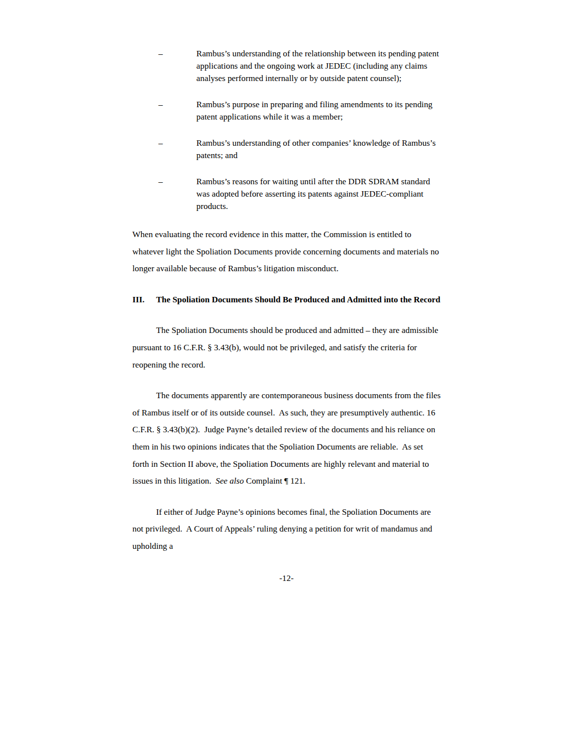Rambus’s understanding of the relationship between its pending patent applications and the ongoing work at JEDEC (including any claims analyses performed internally or by outside patent counsel);
Rambus’s purpose in preparing and filing amendments to its pending patent applications while it was a member;
Rambus’s understanding of other companies’ knowledge of Rambus’s patents; and
Rambus’s reasons for waiting until after the DDR SDRAM standard was adopted before asserting its patents against JEDEC-compliant products.
When evaluating the record evidence in this matter, the Commission is entitled to whatever light the Spoliation Documents provide concerning documents and materials no longer available because of Rambus’s litigation misconduct.
III. The Spoliation Documents Should Be Produced and Admitted into the Record
The Spoliation Documents should be produced and admitted – they are admissible pursuant to 16 C.F.R. § 3.43(b), would not be privileged, and satisfy the criteria for reopening the record.
The documents apparently are contemporaneous business documents from the files of Rambus itself or of its outside counsel. As such, they are presumptively authentic. 16 C.F.R. § 3.43(b)(2). Judge Payne’s detailed review of the documents and his reliance on them in his two opinions indicates that the Spoliation Documents are reliable. As set forth in Section II above, the Spoliation Documents are highly relevant and material to issues in this litigation. See also Complaint ¶ 121.
If either of Judge Payne’s opinions becomes final, the Spoliation Documents are not privileged. A Court of Appeals’ ruling denying a petition for writ of mandamus and upholding a
-12-